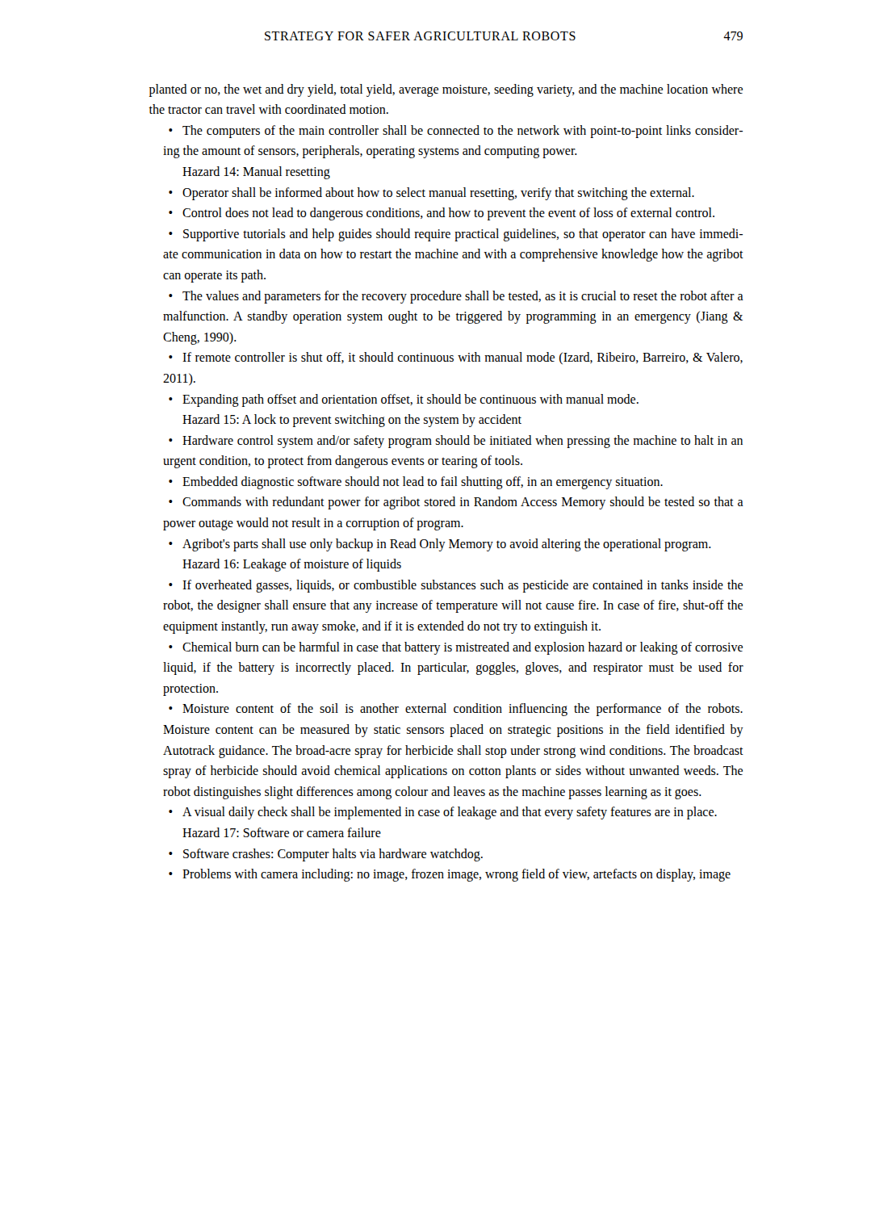STRATEGY FOR SAFER AGRICULTURAL ROBOTS 479
planted or no, the wet and dry yield, total yield, average moisture, seeding variety, and the machine location where the tractor can travel with coordinated motion.
The computers of the main controller shall be connected to the network with point-to-point links considering the amount of sensors, peripherals, operating systems and computing power.
Hazard 14: Manual resetting
Operator shall be informed about how to select manual resetting, verify that switching the external.
Control does not lead to dangerous conditions, and how to prevent the event of loss of external control.
Supportive tutorials and help guides should require practical guidelines, so that operator can have immediate communication in data on how to restart the machine and with a comprehensive knowledge how the agribot can operate its path.
The values and parameters for the recovery procedure shall be tested, as it is crucial to reset the robot after a malfunction. A standby operation system ought to be triggered by programming in an emergency (Jiang & Cheng, 1990).
If remote controller is shut off, it should continuous with manual mode (Izard, Ribeiro, Barreiro, & Valero, 2011).
Expanding path offset and orientation offset, it should be continuous with manual mode.
Hazard 15: A lock to prevent switching on the system by accident
Hardware control system and/or safety program should be initiated when pressing the machine to halt in an urgent condition, to protect from dangerous events or tearing of tools.
Embedded diagnostic software should not lead to fail shutting off, in an emergency situation.
Commands with redundant power for agribot stored in Random Access Memory should be tested so that a power outage would not result in a corruption of program.
Agribot's parts shall use only backup in Read Only Memory to avoid altering the operational program.
Hazard 16: Leakage of moisture of liquids
If overheated gasses, liquids, or combustible substances such as pesticide are contained in tanks inside the robot, the designer shall ensure that any increase of temperature will not cause fire. In case of fire, shut-off the equipment instantly, run away smoke, and if it is extended do not try to extinguish it.
Chemical burn can be harmful in case that battery is mistreated and explosion hazard or leaking of corrosive liquid, if the battery is incorrectly placed. In particular, goggles, gloves, and respirator must be used for protection.
Moisture content of the soil is another external condition influencing the performance of the robots. Moisture content can be measured by static sensors placed on strategic positions in the field identified by Autotrack guidance. The broad-acre spray for herbicide shall stop under strong wind conditions. The broadcast spray of herbicide should avoid chemical applications on cotton plants or sides without unwanted weeds. The robot distinguishes slight differences among colour and leaves as the machine passes learning as it goes.
A visual daily check shall be implemented in case of leakage and that every safety features are in place.
Hazard 17: Software or camera failure
Software crashes: Computer halts via hardware watchdog.
Problems with camera including: no image, frozen image, wrong field of view, artefacts on display, image